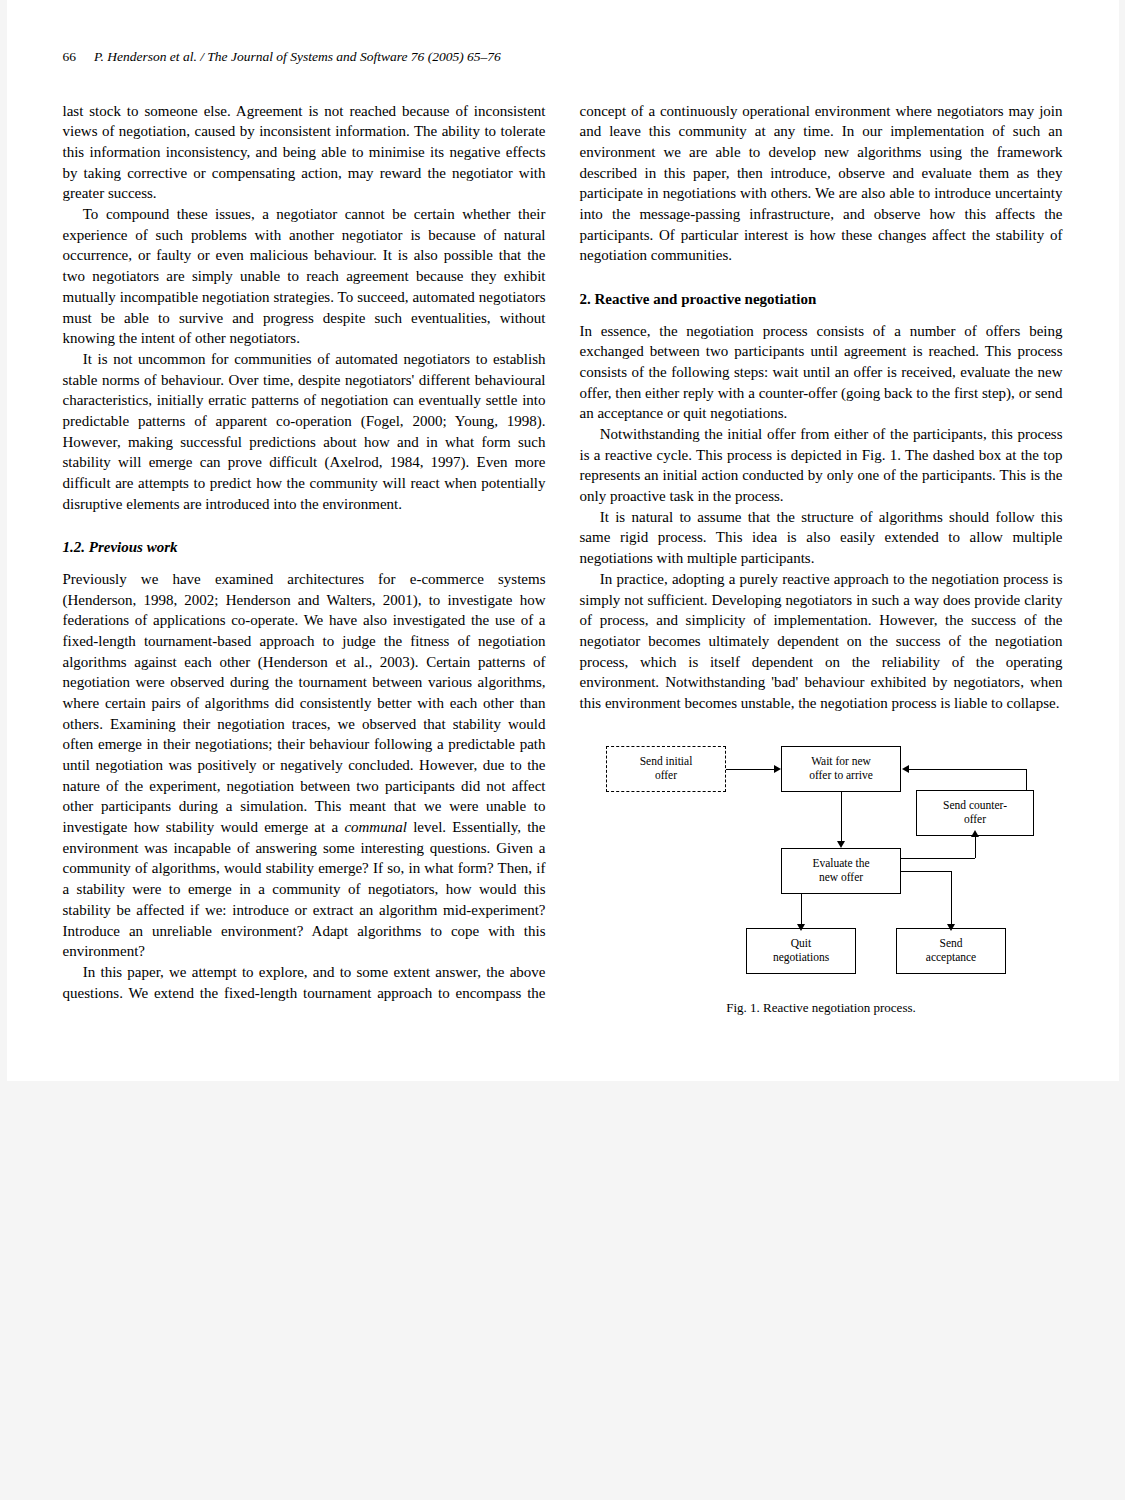66 P. Henderson et al. / The Journal of Systems and Software 76 (2005) 65–76
last stock to someone else. Agreement is not reached because of inconsistent views of negotiation, caused by inconsistent information. The ability to tolerate this information inconsistency, and being able to minimise its negative effects by taking corrective or compensating action, may reward the negotiator with greater success.
To compound these issues, a negotiator cannot be certain whether their experience of such problems with another negotiator is because of natural occurrence, or faulty or even malicious behaviour. It is also possible that the two negotiators are simply unable to reach agreement because they exhibit mutually incompatible negotiation strategies. To succeed, automated negotiators must be able to survive and progress despite such eventualities, without knowing the intent of other negotiators.
It is not uncommon for communities of automated negotiators to establish stable norms of behaviour. Over time, despite negotiators' different behavioural characteristics, initially erratic patterns of negotiation can eventually settle into predictable patterns of apparent co-operation (Fogel, 2000; Young, 1998). However, making successful predictions about how and in what form such stability will emerge can prove difficult (Axelrod, 1984, 1997). Even more difficult are attempts to predict how the community will react when potentially disruptive elements are introduced into the environment.
1.2. Previous work
Previously we have examined architectures for e-commerce systems (Henderson, 1998, 2002; Henderson and Walters, 2001), to investigate how federations of applications co-operate. We have also investigated the use of a fixed-length tournament-based approach to judge the fitness of negotiation algorithms against each other (Henderson et al., 2003). Certain patterns of negotiation were observed during the tournament between various algorithms, where certain pairs of algorithms did consistently better with each other than others. Examining their negotiation traces, we observed that stability would often emerge in their negotiations; their behaviour following a predictable path until negotiation was positively or negatively concluded. However, due to the nature of the experiment, negotiation between two participants did not affect other participants during a simulation. This meant that we were unable to investigate how stability would emerge at a communal level. Essentially, the environment was incapable of answering some interesting questions. Given a community of algorithms, would stability emerge? If so, in what form? Then, if a stability were to emerge in a community of negotiators, how would this stability be affected if we: introduce or extract an algorithm mid-experiment? Introduce an unreliable environment? Adapt algorithms to cope with this environment?
In this paper, we attempt to explore, and to some extent answer, the above questions. We extend the fixed-length tournament approach to encompass the concept of a continuously operational environment where negotiators may join and leave this community at any time. In our implementation of such an environment we are able to develop new algorithms using the framework described in this paper, then introduce, observe and evaluate them as they participate in negotiations with others. We are also able to introduce uncertainty into the message-passing infrastructure, and observe how this affects the participants. Of particular interest is how these changes affect the stability of negotiation communities.
2. Reactive and proactive negotiation
In essence, the negotiation process consists of a number of offers being exchanged between two participants until agreement is reached. This process consists of the following steps: wait until an offer is received, evaluate the new offer, then either reply with a counter-offer (going back to the first step), or send an acceptance or quit negotiations.
Notwithstanding the initial offer from either of the participants, this process is a reactive cycle. This process is depicted in Fig. 1. The dashed box at the top represents an initial action conducted by only one of the participants. This is the only proactive task in the process.
It is natural to assume that the structure of algorithms should follow this same rigid process. This idea is also easily extended to allow multiple negotiations with multiple participants.
In practice, adopting a purely reactive approach to the negotiation process is simply not sufficient. Developing negotiators in such a way does provide clarity of process, and simplicity of implementation. However, the success of the negotiator becomes ultimately dependent on the success of the negotiation process, which is itself dependent on the reliability of the operating environment. Notwithstanding 'bad' behaviour exhibited by negotiators, when this environment becomes unstable, the negotiation process is liable to collapse.
Send initial
offer
Wait for new
offer to arrive
Send counter-
offer
Evaluate the
new offer
Quit
negotiations
Send
acceptance
Fig. 1. Reactive negotiation process.